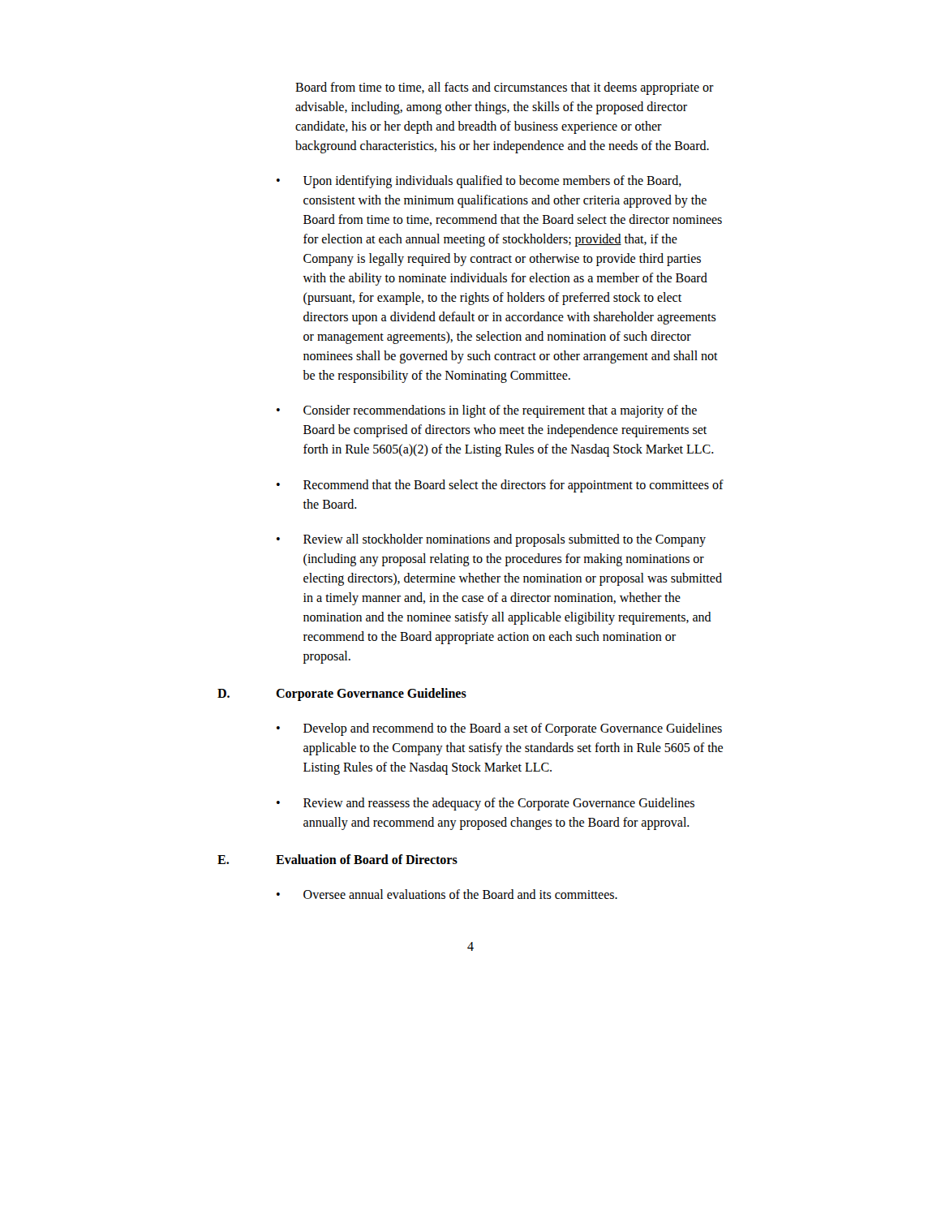Board from time to time, all facts and circumstances that it deems appropriate or advisable, including, among other things, the skills of the proposed director candidate, his or her depth and breadth of business experience or other background characteristics, his or her independence and the needs of the Board.
Upon identifying individuals qualified to become members of the Board, consistent with the minimum qualifications and other criteria approved by the Board from time to time, recommend that the Board select the director nominees for election at each annual meeting of stockholders; provided that, if the Company is legally required by contract or otherwise to provide third parties with the ability to nominate individuals for election as a member of the Board (pursuant, for example, to the rights of holders of preferred stock to elect directors upon a dividend default or in accordance with shareholder agreements or management agreements), the selection and nomination of such director nominees shall be governed by such contract or other arrangement and shall not be the responsibility of the Nominating Committee.
Consider recommendations in light of the requirement that a majority of the Board be comprised of directors who meet the independence requirements set forth in Rule 5605(a)(2) of the Listing Rules of the Nasdaq Stock Market LLC.
Recommend that the Board select the directors for appointment to committees of the Board.
Review all stockholder nominations and proposals submitted to the Company (including any proposal relating to the procedures for making nominations or electing directors), determine whether the nomination or proposal was submitted in a timely manner and, in the case of a director nomination, whether the nomination and the nominee satisfy all applicable eligibility requirements, and recommend to the Board appropriate action on each such nomination or proposal.
D. Corporate Governance Guidelines
Develop and recommend to the Board a set of Corporate Governance Guidelines applicable to the Company that satisfy the standards set forth in Rule 5605 of the Listing Rules of the Nasdaq Stock Market LLC.
Review and reassess the adequacy of the Corporate Governance Guidelines annually and recommend any proposed changes to the Board for approval.
E. Evaluation of Board of Directors
Oversee annual evaluations of the Board and its committees.
4